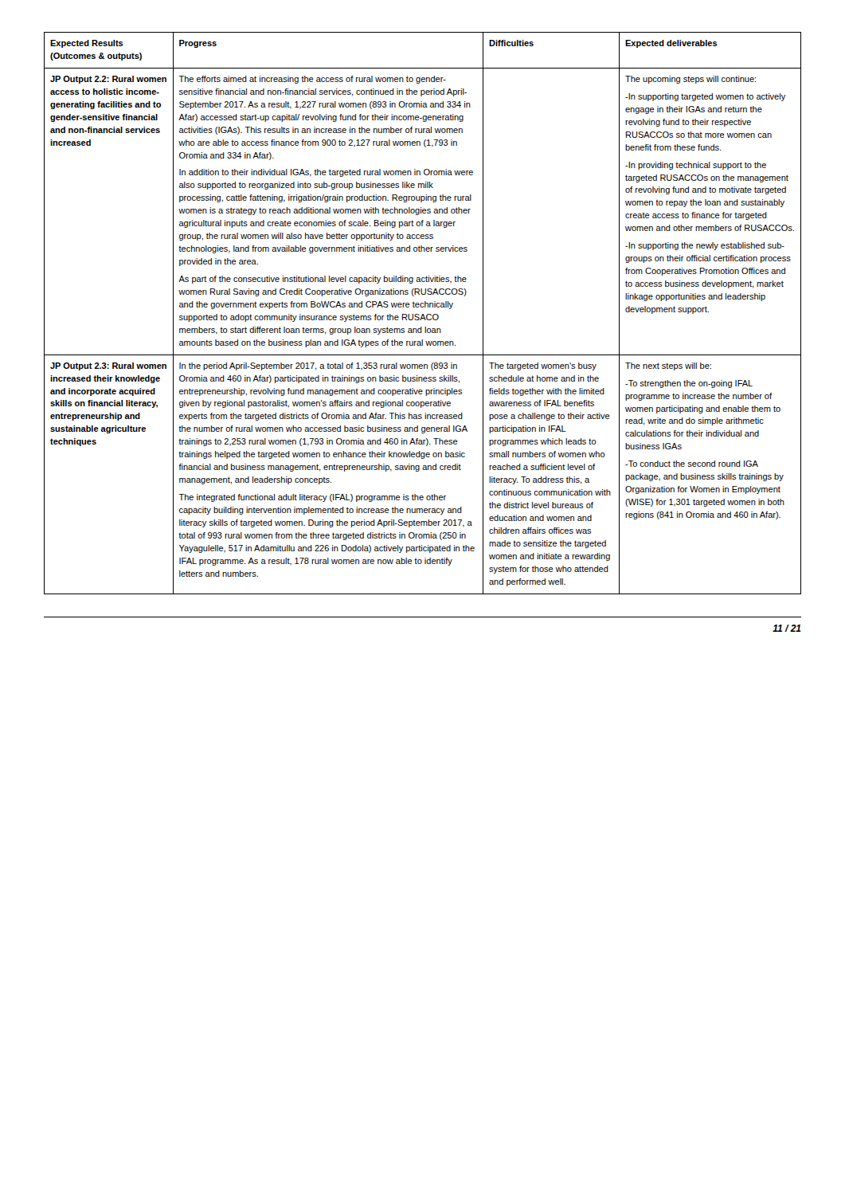| Expected Results (Outcomes & outputs) | Progress | Difficulties | Expected deliverables |
| --- | --- | --- | --- |
| JP Output 2.2: Rural women access to holistic income-generating facilities and to gender-sensitive financial and non-financial services increased | The efforts aimed at increasing the access of rural women to gender-sensitive financial and non-financial services, continued in the period April-September 2017. As a result, 1,227 rural women (893 in Oromia and 334 in Afar) accessed start-up capital/ revolving fund for their income-generating activities (IGAs). This results in an increase in the number of rural women who are able to access finance from 900 to 2,127 rural women (1,793 in Oromia and 334 in Afar). In addition to their individual IGAs, the targeted rural women in Oromia were also supported to reorganized into sub-group businesses like milk processing, cattle fattening, irrigation/grain production. Regrouping the rural women is a strategy to reach additional women with technologies and other agricultural inputs and create economies of scale. Being part of a larger group, the rural women will also have better opportunity to access technologies, land from available government initiatives and other services provided in the area. As part of the consecutive institutional level capacity building activities, the women Rural Saving and Credit Cooperative Organizations (RUSACCOS) and the government experts from BoWCAs and CPAS were technically supported to adopt community insurance systems for the RUSACO members, to start different loan terms, group loan systems and loan amounts based on the business plan and IGA types of the rural women. | | The upcoming steps will continue: -In supporting targeted women to actively engage in their IGAs and return the revolving fund to their respective RUSACCOs so that more women can benefit from these funds. -In providing technical support to the targeted RUSACCOs on the management of revolving fund and to motivate targeted women to repay the loan and sustainably create access to finance for targeted women and other members of RUSACCOs. -In supporting the newly established sub-groups on their official certification process from Cooperatives Promotion Offices and to access business development, market linkage opportunities and leadership development support. |
| JP Output 2.3: Rural women increased their knowledge and incorporate acquired skills on financial literacy, entrepreneurship and sustainable agriculture techniques | In the period April-September 2017, a total of 1,353 rural women (893 in Oromia and 460 in Afar) participated in trainings on basic business skills, entrepreneurship, revolving fund management and cooperative principles given by regional pastoralist, women's affairs and regional cooperative experts from the targeted districts of Oromia and Afar. This has increased the number of rural women who accessed basic business and general IGA trainings to 2,253 rural women (1,793 in Oromia and 460 in Afar). These trainings helped the targeted women to enhance their knowledge on basic financial and business management, entrepreneurship, saving and credit management, and leadership concepts. The integrated functional adult literacy (IFAL) programme is the other capacity building intervention implemented to increase the numeracy and literacy skills of targeted women. During the period April-September 2017, a total of 993 rural women from the three targeted districts in Oromia (250 in Yayagulelle, 517 in Adamitullu and 226 in Dodola) actively participated in the IFAL programme. As a result, 178 rural women are now able to identify letters and numbers. | The targeted women's busy schedule at home and in the fields together with the limited awareness of IFAL benefits pose a challenge to their active participation in IFAL programmes which leads to small numbers of women who reached a sufficient level of literacy. To address this, a continuous communication with the district level bureaus of education and women and children affairs offices was made to sensitize the targeted women and initiate a rewarding system for those who attended and performed well. | The next steps will be: -To strengthen the on-going IFAL programme to increase the number of women participating and enable them to read, write and do simple arithmetic calculations for their individual and business IGAs -To conduct the second round IGA package, and business skills trainings by Organization for Women in Employment (WISE) for 1,301 targeted women in both regions (841 in Oromia and 460 in Afar). |
11 / 21